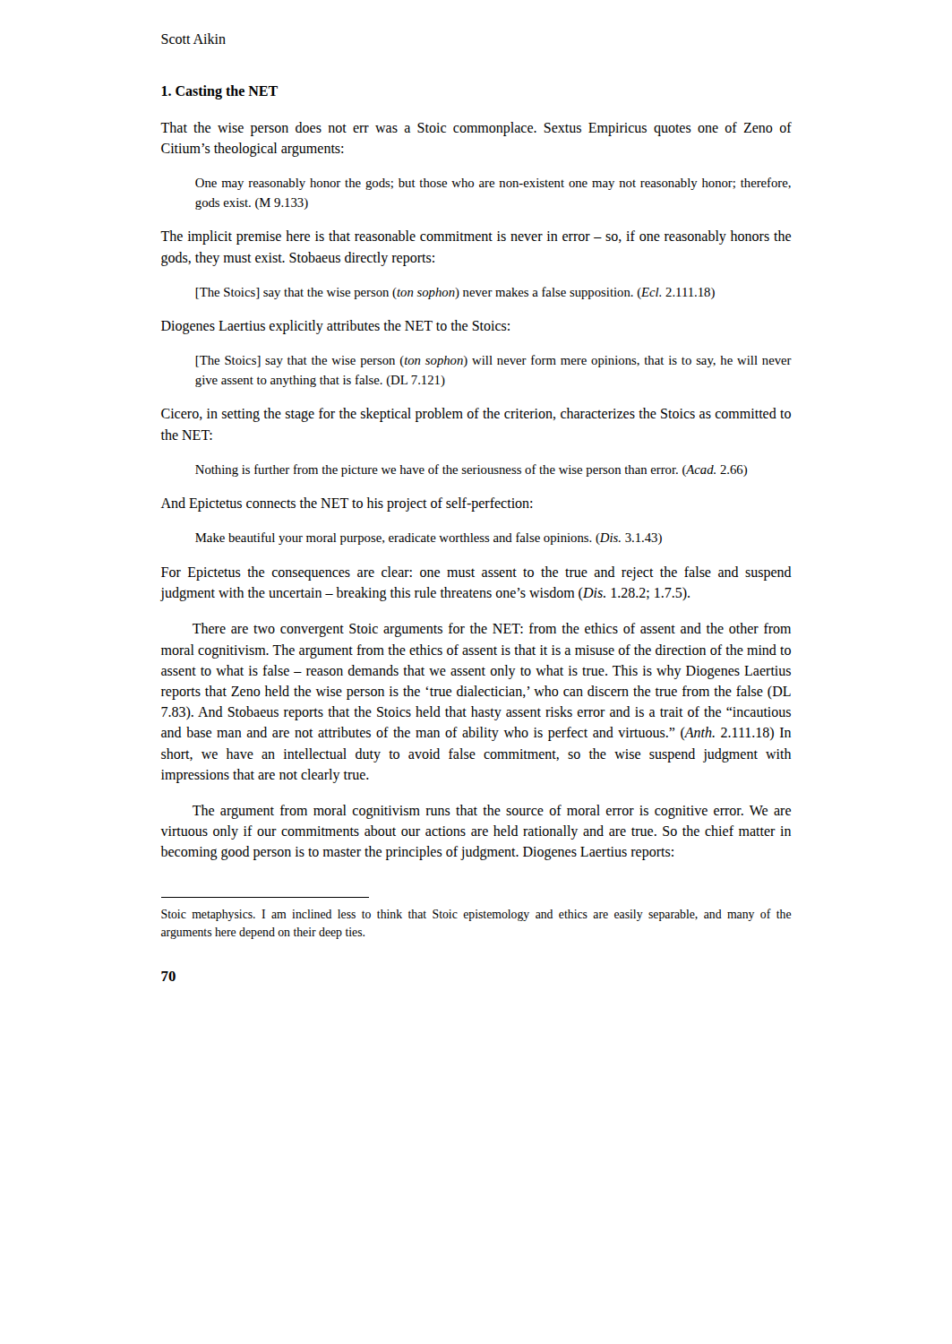Scott Aikin
1. Casting the NET
That the wise person does not err was a Stoic commonplace. Sextus Empiricus quotes one of Zeno of Citium’s theological arguments:
One may reasonably honor the gods; but those who are non-existent one may not reasonably honor; therefore, gods exist. (M 9.133)
The implicit premise here is that reasonable commitment is never in error – so, if one reasonably honors the gods, they must exist. Stobaeus directly reports:
[The Stoics] say that the wise person (ton sophon) never makes a false supposition. (Ecl. 2.111.18)
Diogenes Laertius explicitly attributes the NET to the Stoics:
[The Stoics] say that the wise person (ton sophon) will never form mere opinions, that is to say, he will never give assent to anything that is false. (DL 7.121)
Cicero, in setting the stage for the skeptical problem of the criterion, characterizes the Stoics as committed to the NET:
Nothing is further from the picture we have of the seriousness of the wise person than error. (Acad. 2.66)
And Epictetus connects the NET to his project of self-perfection:
Make beautiful your moral purpose, eradicate worthless and false opinions. (Dis. 3.1.43)
For Epictetus the consequences are clear: one must assent to the true and reject the false and suspend judgment with the uncertain – breaking this rule threatens one’s wisdom (Dis. 1.28.2; 1.7.5).
There are two convergent Stoic arguments for the NET: from the ethics of assent and the other from moral cognitivism. The argument from the ethics of assent is that it is a misuse of the direction of the mind to assent to what is false – reason demands that we assent only to what is true. This is why Diogenes Laertius reports that Zeno held the wise person is the ‘true dialectician,’ who can discern the true from the false (DL 7.83). And Stobaeus reports that the Stoics held that hasty assent risks error and is a trait of the “incautious and base man and are not attributes of the man of ability who is perfect and virtuous.” (Anth. 2.111.18) In short, we have an intellectual duty to avoid false commitment, so the wise suspend judgment with impressions that are not clearly true.
The argument from moral cognitivism runs that the source of moral error is cognitive error. We are virtuous only if our commitments about our actions are held rationally and are true. So the chief matter in becoming good person is to master the principles of judgment. Diogenes Laertius reports:
Stoic metaphysics. I am inclined less to think that Stoic epistemology and ethics are easily separable, and many of the arguments here depend on their deep ties.
70